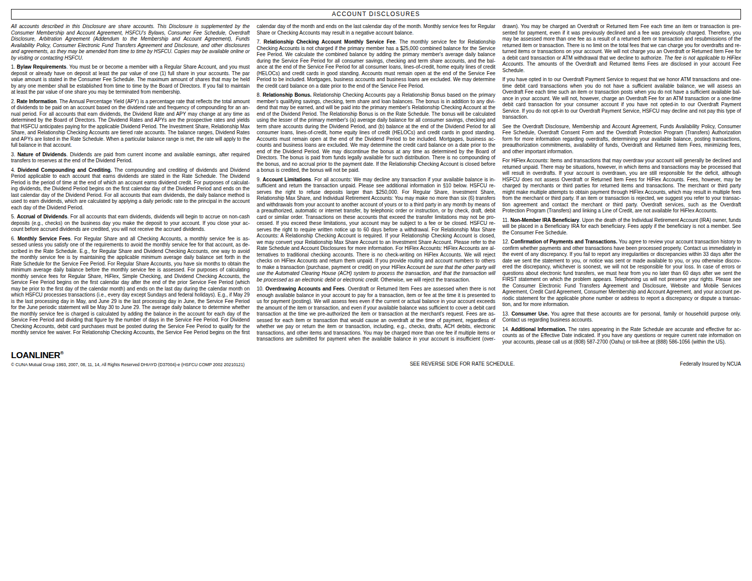ACCOUNT DISCLOSURES
All accounts described in this Disclosure are share accounts. This Disclosure is supplemented by the Consumer Membership and Account Agreement, HSFCU's Bylaws, Consumer Fee Schedule, Overdraft Disclosure, Arbitration Agreement (Addendum to the Membership and Account Agreement), Funds Availability Policy, Consumer Electronic Fund Transfers Agreement and Disclosure, and other disclosures and agreements, as they may be amended from time to time by HSFCU. Copies may be available online or by visiting or contacting HSFCU.
1. Bylaw Requirements. You must be or become a member with a Regular Share Account, and you must deposit or already have on deposit at least the par value of one (1) full share in your accounts. The par value amount is stated in the Consumer Fee Schedule. The maximum amount of shares that may be held by any one member shall be established from time to time by the Board of Directors. If you fail to maintain at least the par value of one share you may be terminated from membership.
2. Rate Information. The Annual Percentage Yield (APY) is a percentage rate that reflects the total amount of dividends to be paid on an account based on the dividend rate and frequency of compounding for an annual period. For all accounts that earn dividends, the Dividend Rate and APY may change at any time as determined by the Board of Directors. The Dividend Rates and APYs are the prospective rates and yields that HSFCU anticipates paying for the applicable Dividend Period. The Investment Share, Relationship Max Share, and Relationship Checking Accounts are tiered rate accounts. The balance ranges, Dividend Rates and APYs are listed in the Rate Schedule. When a particular balance range is met, the rate will apply to the full balance in that account.
3. Nature of Dividends. Dividends are paid from current income and available earnings, after required transfers to reserves at the end of the Dividend Period.
4. Dividend Compounding and Crediting. The compounding and crediting of dividends and Dividend Period applicable to each account that earns dividends are stated in the Rate Schedule. The Dividend Period is the period of time at the end of which an account earns dividend credit. For purposes of calculating dividends, the Dividend Period begins on the first calendar day of the Dividend Period and ends on the last calendar day of the Dividend Period. For all accounts that earn dividends, the daily balance method is used to earn dividends, which are calculated by applying a daily periodic rate to the principal in the account each day of the Dividend Period.
5. Accrual of Dividends. For all accounts that earn dividends, dividends will begin to accrue on non-cash deposits (e.g., checks) on the business day you make the deposit to your account. If you close your account before accrued dividends are credited, you will not receive the accrued dividends.
6. Monthly Service Fees. For Regular Share and all Checking Accounts, a monthly service fee is assessed unless you satisfy one of the requirements to avoid the monthly service fee for that account, as described in the Rate Schedule. E.g., for Regular Share and Dividend Checking Accounts, one way to avoid the monthly service fee is by maintaining the applicable minimum average daily balance set forth in the Rate Schedule for the Service Fee Period. For Regular Share Accounts, you have six months to obtain the minimum average daily balance before the monthly service fee is assessed. For purposes of calculating monthly service fees for Regular Share, HiFlex, Simple Checking, and Dividend Checking Accounts, the Service Fee Period begins on the first calendar day after the end of the prior Service Fee Period (which may be prior to the first day of the calendar month) and ends on the last day during the calendar month on which HSFCU processes transactions (i.e., every day except Sundays and federal holidays). E.g., if May 29 is the last processing day in May, and June 29 is the last processing day in June, the Service Fee Period for the June periodic statement will be May 30 to June 29. The average daily balance to determine whether the monthly service fee is charged is calculated by adding the balance in the account for each day of the Service Fee Period and dividing that figure by the number of days in the Service Fee Period. For Dividend Checking Accounts, debit card purchases must be posted during the Service Fee Period to qualify for the monthly service fee waiver. For Relationship Checking Accounts, the Service Fee Period begins on the first calendar day of the month and ends on the last calendar day of the month. Monthly service fees for Regular Share or Checking Accounts may result in a negative account balance.
7. Relationship Checking Account Monthly Service Fee. The monthly service fee for Relationship Checking Accounts is not charged if the primary member has a $25,000 combined balance for the Service Fee Period. We calculate the combined balance by adding the primary member's average daily balance during the Service Fee Period for all consumer savings, checking and term share accounts, and the balance at the end of the Service Fee Period for all consumer loans, lines-of-credit, home equity lines of credit (HELOCs) and credit cards in good standing. Accounts must remain open at the end of the Service Fee Period to be included. Mortgages, business accounts and business loans are excluded. We may determine the credit card balance on a date prior to the end of the Service Fee Period.
8. Relationship Bonus. Relationship Checking Accounts pay a Relationship Bonus based on the primary member's qualifying savings, checking, term share and loan balances. The bonus is in addition to any dividend that may be earned, and will be paid into the primary member's Relationship Checking Account at the end of the Dividend Period. The Relationship Bonus is on the Rate Schedule. The bonus will be calculated using the lesser of the primary member's (a) average daily balance for all consumer savings, checking and term share accounts during the Dividend Period, and (b) balance at the end of the Dividend Period for all consumer loans, lines-of-credit, home equity lines of credit (HELOCs) and credit cards in good standing. Accounts must remain open at the end of the Dividend Period to be included. Mortgages, business accounts and business loans are excluded. We may determine the credit card balance on a date prior to the end of the Dividend Period. We may discontinue the bonus at any time as determined by the Board of Directors. The bonus is paid from funds legally available for such distribution. There is no compounding of the bonus, and no accrual prior to the payment date. If the Relationship Checking Account is closed before a bonus is credited, the bonus will not be paid.
9. Account Limitations. For all accounts: We may decline any transaction if your available balance is insufficient and return the transaction unpaid. Please see additional information in §10 below. HSFCU reserves the right to refuse deposits larger than $250,000. For Regular Share, Investment Share, Relationship Max Share, and Individual Retirement Accounts: You may make no more than six (6) transfers and withdrawals from your account to another account of yours or to a third party in any month by means of a preauthorized, automatic or internet transfer, by telephonic order or instruction, or by check, draft, debit card or similar order. Transactions on these accounts that exceed the transfer limitations may not be processed. If you exceed these limitations, your account may be subject to a fee or be closed. HSFCU reserves the right to require written notice up to 60 days before a withdrawal. For Relationship Max Share Accounts: A Relationship Checking Account is required. If your Relationship Checking Account is closed, we may convert your Relationship Max Share Account to an Investment Share Account. Please refer to the Rate Schedule and Account Disclosures for more information. For HiFlex Accounts: HiFlex Accounts are alternatives to traditional checking accounts. There is no check-writing on HiFlex Accounts. We will reject checks on HiFlex Accounts and return them unpaid. If you provide routing and account numbers to others to make a transaction (purchase, payment or credit) on your HiFlex Account be sure that the other party will use the Automated Clearing House (ACH) system to process the transaction, and that the transaction will be processed as an electronic debit or electronic credit. Otherwise, we will reject the transaction.
10. Overdrawing Accounts and Fees. Overdraft or Returned Item Fees are assessed when there is not enough available balance in your account to pay for a transaction, item or fee at the time it is presented to us for payment (posting). We will assess fees even if the current or actual balance in your account exceeds the amount of the item or transaction, and even if your available balance was sufficient to cover a debit card transaction at the time we pre-authorized the item or transaction at the merchant's request. Fees are assessed for each item or transaction that would cause an overdraft at the time of payment, regardless of whether we pay or return the item or transaction, including, e.g., checks, drafts, ACH debits, electronic transactions, and other items and transactions. You may be charged more than one fee if multiple items or transactions are submitted for payment when the available balance in your account is insufficient (overdrawn). You may be charged an Overdraft or Returned Item Fee each time an item or transaction is presented for payment, even if it was previously declined and a fee was previously charged. Therefore, you may be assessed more than one fee as a result of a returned item or transaction and resubmissions of the returned item or transaction. There is no limit on the total fees that we can charge you for overdrafts and returned items or transactions on your account. We will not charge you an Overdraft or Returned Item Fee for a debit card transaction or ATM withdrawal that we decline to authorize. The fee is not applicable to HiFlex Accounts. The amounts of the Overdraft and Returned Items Fees are disclosed in your account Fee Schedule.
If you have opted in to our Overdraft Payment Service to request that we honor ATM transactions and one-time debit card transactions when you do not have a sufficient available balance, we will assess an Overdraft Fee each time such an item or transaction posts when you do not have a sufficient available balance in your account. We will not, however, charge an Overdraft Fee for an ATM transaction or a one-time debit card transaction for your consumer account if you have not opted-in to our Overdraft Payment Service. If you do not opt-in to our Overdraft Payment Service, HSFCU may decline and not pay this type of transaction.
See the Overdraft Disclosure, Membership and Account Agreement, Funds Availability Policy, Consumer Fee Schedule, Overdraft Consent Form and the Overdraft Protection Program (Transfers) Authorization form for more information regarding overdrafts, determining your available balance, posting transactions, preauthorization commitments, availability of funds, Overdraft and Returned Item Fees, minimizing fees, and other important information.
For HiFlex Accounts: Items and transactions that may overdraw your account will generally be declined and returned unpaid. There may be situations, however, in which items and transactions may be processed that will result in overdrafts. If your account is overdrawn, you are still responsible for the deficit, although HSFCU does not assess Overdraft or Returned Item Fees for HiFlex Accounts. Fees, however, may be charged by merchants or third parties for returned items and transactions. The merchant or third party might make multiple attempts to obtain payment through HiFlex Accounts, which may result in multiple fees from the merchant or third party. If an item or transaction is rejected, we suggest you refer to your transaction agreement and contact the merchant or third party. Overdraft services, such as the Overdraft Protection Program (Transfers) and linking a Line of Credit, are not available for HiFlex Accounts.
11. Non-Member IRA Beneficiary. Upon the death of the Individual Retirement Account (IRA) owner, funds will be placed in a Beneficiary IRA for each beneficiary. Fees apply if the beneficiary is not a member. See the Consumer Fee Schedule.
12. Confirmation of Payments and Transactions. You agree to review your account transaction history to confirm whether payments and other transactions have been processed properly. Contact us immediately in the event of any discrepancy. If you fail to report any irregularities or discrepancies within 33 days after the date we sent the statement to you, or notice was sent or made available to you, or you otherwise discovered the discrepancy, whichever is soonest, we will not be responsible for your loss. In case of errors or questions about electronic fund transfers, we must hear from you no later than 60 days after we sent the FIRST statement on which the problem appears. Telephoning us will not preserve your rights. Please see the Consumer Electronic Fund Transfers Agreement and Disclosure, Website and Mobile Services Agreement, Credit Card Agreement, Consumer Membership and Account Agreement, and your account periodic statement for the applicable phone number or address to report a discrepancy or dispute a transaction, and for more information.
13. Consumer Use. You agree that these accounts are for personal, family or household purpose only. Contact us regarding business accounts.
14. Additional Information. The rates appearing in the Rate Schedule are accurate and effective for accounts as of the Effective Date indicated. If you have any questions or require current rate information on your accounts, please call us at (808) 587-2700 (Oahu) or toll-free at (888) 586-1056 (within the US).
LOANLINER®
© CUNA Mutual Group 1993, 2007, 08, 11, 14, All Rights Reserved DHIAYD (D37004)-e (HSFCU COMP 2002 20210121)
SEE REVERSE SIDE FOR RATE SCHEDULE.
Federally Insured by NCUA